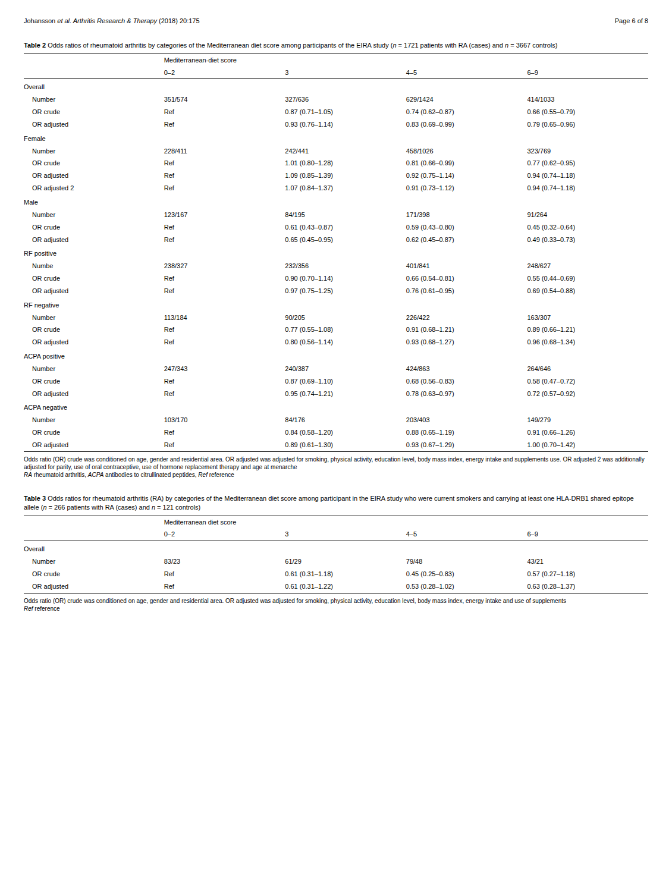Johansson et al. Arthritis Research & Therapy (2018) 20:175
Page 6 of 8
Table 2 Odds ratios of rheumatoid arthritis by categories of the Mediterranean diet score among participants of the EIRA study (n = 1721 patients with RA (cases) and n = 3667 controls)
| | Mediterranean-diet score |
| --- | --- |
| | 0–2 | 3 | 4–5 | 6–9 |
| Overall | | | | |
| Number | 351/574 | 327/636 | 629/1424 | 414/1033 |
| OR crude | Ref | 0.87 (0.71–1.05) | 0.74 (0.62–0.87) | 0.66 (0.55–0.79) |
| OR adjusted | Ref | 0.93 (0.76–1.14) | 0.83 (0.69–0.99) | 0.79 (0.65–0.96) |
| Female | | | | |
| Number | 228/411 | 242/441 | 458/1026 | 323/769 |
| OR crude | Ref | 1.01 (0.80–1.28) | 0.81 (0.66–0.99) | 0.77 (0.62–0.95) |
| OR adjusted | Ref | 1.09 (0.85–1.39) | 0.92 (0.75–1.14) | 0.94 (0.74–1.18) |
| OR adjusted 2 | Ref | 1.07 (0.84–1.37) | 0.91 (0.73–1.12) | 0.94 (0.74–1.18) |
| Male | | | | |
| Number | 123/167 | 84/195 | 171/398 | 91/264 |
| OR crude | Ref | 0.61 (0.43–0.87) | 0.59 (0.43–0.80) | 0.45 (0.32–0.64) |
| OR adjusted | Ref | 0.65 (0.45–0.95) | 0.62 (0.45–0.87) | 0.49 (0.33–0.73) |
| RF positive | | | | |
| Numbe | 238/327 | 232/356 | 401/841 | 248/627 |
| OR crude | Ref | 0.90 (0.70–1.14) | 0.66 (0.54–0.81) | 0.55 (0.44–0.69) |
| OR adjusted | Ref | 0.97 (0.75–1.25) | 0.76 (0.61–0.95) | 0.69 (0.54–0.88) |
| RF negative | | | | |
| Number | 113/184 | 90/205 | 226/422 | 163/307 |
| OR crude | Ref | 0.77 (0.55–1.08) | 0.91 (0.68–1.21) | 0.89 (0.66–1.21) |
| OR adjusted | Ref | 0.80 (0.56–1.14) | 0.93 (0.68–1.27) | 0.96 (0.68–1.34) |
| ACPA positive | | | | |
| Number | 247/343 | 240/387 | 424/863 | 264/646 |
| OR crude | Ref | 0.87 (0.69–1.10) | 0.68 (0.56–0.83) | 0.58 (0.47–0.72) |
| OR adjusted | Ref | 0.95 (0.74–1.21) | 0.78 (0.63–0.97) | 0.72 (0.57–0.92) |
| ACPA negative | | | | |
| Number | 103/170 | 84/176 | 203/403 | 149/279 |
| OR crude | Ref | 0.84 (0.58–1.20) | 0.88 (0.65–1.19) | 0.91 (0.66–1.26) |
| OR adjusted | Ref | 0.89 (0.61–1.30) | 0.93 (0.67–1.29) | 1.00 (0.70–1.42) |
Odds ratio (OR) crude was conditioned on age, gender and residential area. OR adjusted was adjusted for smoking, physical activity, education level, body mass index, energy intake and supplements use. OR adjusted 2 was additionally adjusted for parity, use of oral contraceptive, use of hormone replacement therapy and age at menarche
RA rheumatoid arthritis, ACPA antibodies to citrullinated peptides, Ref reference
Table 3 Odds ratios for rheumatoid arthritis (RA) by categories of the Mediterranean diet score among participant in the EIRA study who were current smokers and carrying at least one HLA-DRB1 shared epitope allele (n = 266 patients with RA (cases) and n = 121 controls)
| | Mediterranean diet score |
| --- | --- |
| | 0–2 | 3 | 4–5 | 6–9 |
| Overall | | | | |
| Number | 83/23 | 61/29 | 79/48 | 43/21 |
| OR crude | Ref | 0.61 (0.31–1.18) | 0.45 (0.25–0.83) | 0.57 (0.27–1.18) |
| OR adjusted | Ref | 0.61 (0.31–1.22) | 0.53 (0.28–1.02) | 0.63 (0.28–1.37) |
Odds ratio (OR) crude was conditioned on age, gender and residential area. OR adjusted was adjusted for smoking, physical activity, education level, body mass index, energy intake and use of supplements
Ref reference